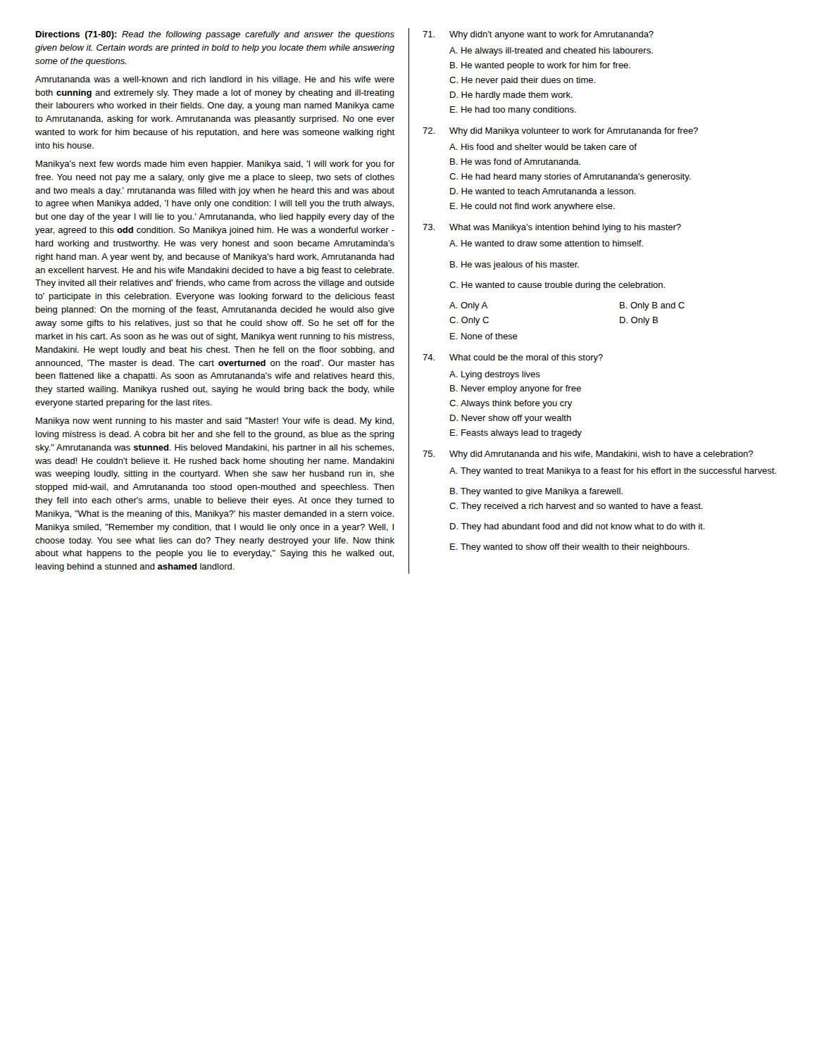Directions (71-80): Read the following passage carefully and answer the questions given below it. Certain words are printed in bold to help you locate them while answering some of the questions.
Amrutananda was a well-known and rich landlord in his village. He and his wife were both cunning and extremely sly. They made a lot of money by cheating and ill-treating their labourers who worked in their fields. One day, a young man named Manikya came to Amrutananda, asking for work. Amrutananda was pleasantly surprised. No one ever wanted to work for him because of his reputation, and here was someone walking right into his house.
Manikya's next few words made him even happier. Manikya said, 'I will work for you for free. You need not pay me a salary, only give me a place to sleep, two sets of clothes and two meals a day.' mrutananda was filled with joy when he heard this and was about to agree when Manikya added, 'I have only one condition: I will tell you the truth always, but one day of the year I will lie to you.' Amrutananda, who lied happily every day of the year, agreed to this odd condition. So Manikya joined him. He was a wonderful worker - hard working and trustworthy. He was very honest and soon became Amrutaminda's right hand man. A year went by, and because of Manikya's hard work, Amrutananda had an excellent harvest. He and his wife Mandakini decided to have a big feast to celebrate. They invited all their relatives and' friends, who came from across the village and outside to' participate in this celebration. Everyone was looking forward to the delicious feast being planned: On the morning of the feast, Amrutananda decided he would also give away some gifts to his relatives, just so that he could show off. So he set off for the market in his cart. As soon as he was out of sight, Manikya went running to his mistress, Mandakini. He wept loudly and beat his chest. Then he fell on the floor sobbing, and announced, 'The master is dead. The cart overturned on the road'. Our master has been flattened like a chapatti. As soon as Amrutananda's wife and relatives heard this, they started wailing. Manikya rushed out, saying he would bring back the body, while everyone started preparing for the last rites.
Manikya now went running to his master and said "Master! Your wife is dead. My kind, loving mistress is dead. A cobra bit her and she fell to the ground, as blue as the spring sky." Amrutananda was stunned. His beloved Mandakini, his partner in all his schemes, was dead! He couldn't believe it. He rushed back home shouting her name. Mandakini was weeping loudly, sitting in the courtyard. When she saw her husband run in, she stopped mid-wail, and Amrutananda too stood open-mouthed and speechless. Then they fell into each other's arms, unable to believe their eyes. At once they turned to Manikya, "What is the meaning of this, Manikya?' his master demanded in a stern voice. Manikya smiled, "Remember my condition, that I would lie only once in a year? Well, I choose today. You see what lies can do? They nearly destroyed your life. Now think about what happens to the people you lie to everyday," Saying this he walked out, leaving behind a stunned and ashamed landlord.
71.
Why didn't anyone want to work for Amrutananda?
A. He always ill-treated and cheated his labourers.
B. He wanted people to work for him for free.
C. He never paid their dues on time.
D. He hardly made them work.
E. He had too many conditions.
72.
Why did Manikya volunteer to work for Amrutananda for free?
A. His food and shelter would be taken care of
B. He was fond of Amrutananda.
C. He had heard many stories of Amrutananda's generosity.
D. He wanted to teach Amrutananda a lesson.
E. He could not find work anywhere else.
73.
What was Manikya's intention behind lying to his master?
A. He wanted to draw some attention to himself.
B. He was jealous of his master.
C. He wanted to cause trouble during the celebration.
A. Only A
B. Only B and C
C. Only C
D. Only B
E. None of these
74.
What could be the moral of this story?
A. Lying destroys lives
B. Never employ anyone for free
C. Always think before you cry
D. Never show off your wealth
E. Feasts always lead to tragedy
75.
Why did Amrutananda and his wife, Mandakini, wish to have a celebration?
A. They wanted to treat Manikya to a feast for his effort in the successful harvest.
B. They wanted to give Manikya a farewell.
C. They received a rich harvest and so wanted to have a feast.
D. They had abundant food and did not know what to do with it.
E. They wanted to show off their wealth to their neighbours.